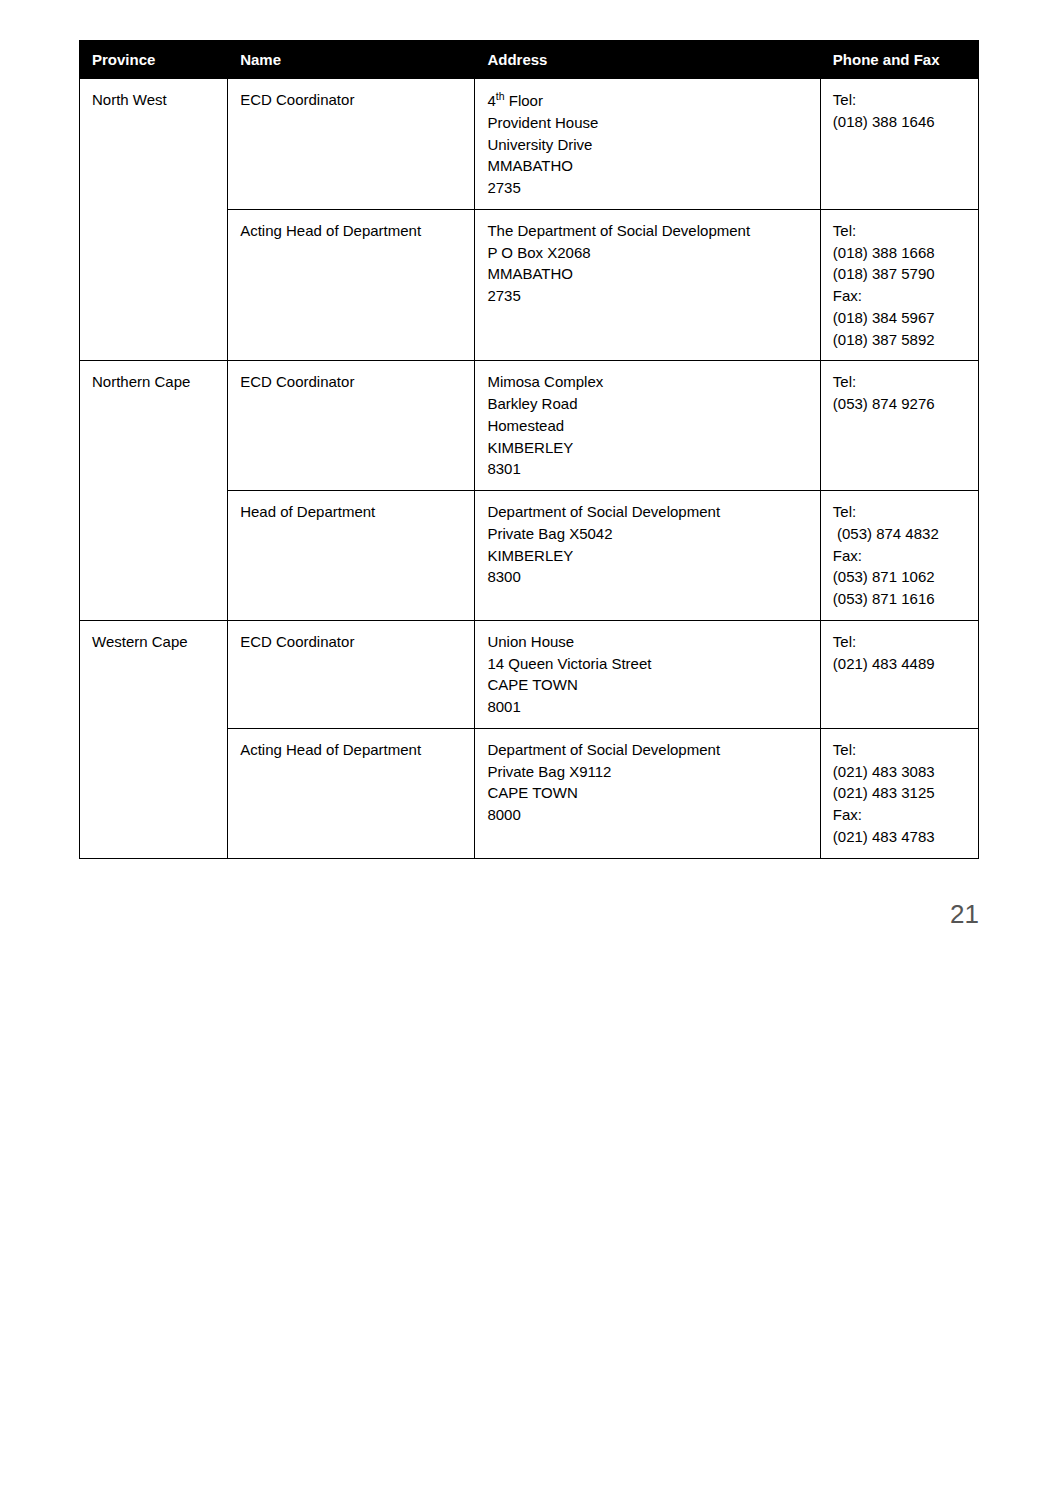| Province | Name | Address | Phone and Fax |
| --- | --- | --- | --- |
| North West | ECD Coordinator | 4 th Floor Provident House University Drive MMABATHO 2735 | Tel: (018) 388 1646 |
| Acting Head of Department | The Department of Social Development P O Box X2068 MMABATHO 2735 | Tel: (018) 388 1668 (018) 387 5790 Fax: (018) 384 5967 (018) 387 5892 |
| Northern Cape | ECD Coordinator | Mimosa Complex Barkley Road Homestead KIMBERLEY 8301 | Tel: (053) 874 9276 |
| Head of Department | Department of Social Development Private Bag X5042 KIMBERLEY 8300 | Tel: (053) 874 4832 Fax: (053) 871 1062 (053) 871 1616 |
| Western Cape | ECD Coordinator | Union House 14 Queen Victoria Street CAPE TOWN 8001 | Tel: (021) 483 4489 |
| Acting Head of Department | Department of Social Development Private Bag X9112 CAPE TOWN 8000 | Tel: (021) 483 3083 (021) 483 3125 Fax: (021) 483 4783 |
21